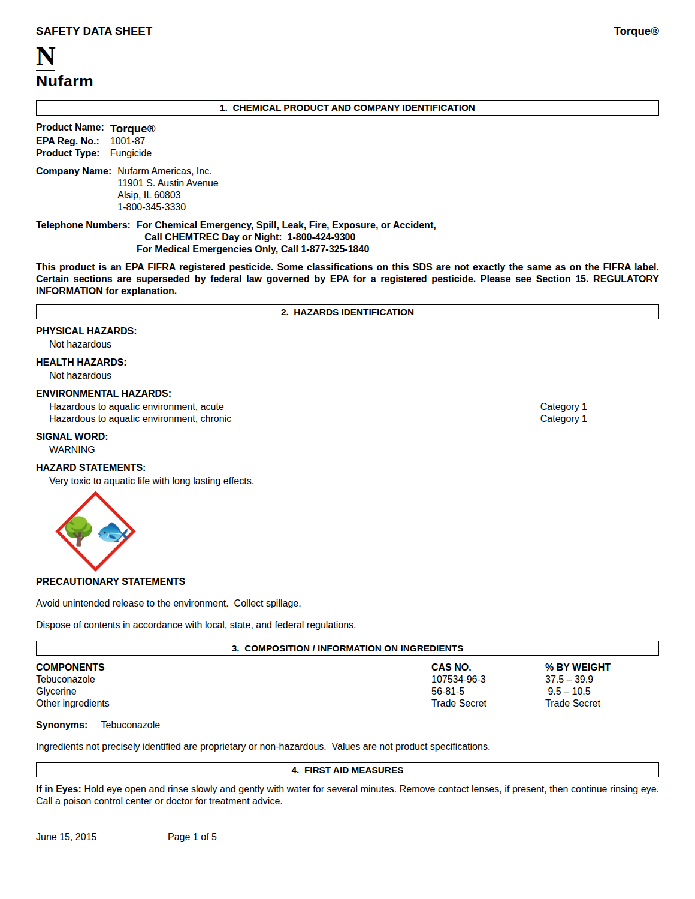SAFETY DATA SHEET
Torque®
N
Nufarm
1. CHEMICAL PRODUCT AND COMPANY IDENTIFICATION
| Product Name: | Torque® |
| EPA Reg. No.: | 1001-87 |
| Product Type: | Fungicide |
| Company Name: | Nufarm Americas, Inc. 11901 S. Austin Avenue Alsip, IL 60803 1-800-345-3330 |
| Telephone Numbers: | For Chemical Emergency, Spill, Leak, Fire, Exposure, or Accident, Call CHEMTREC Day or Night: 1-800-424-9300 For Medical Emergencies Only, Call 1-877-325-1840 |
This product is an EPA FIFRA registered pesticide. Some classifications on this SDS are not exactly the same as on the FIFRA label. Certain sections are superseded by federal law governed by EPA for a registered pesticide. Please see Section 15. REGULATORY INFORMATION for explanation.
2. HAZARDS IDENTIFICATION
PHYSICAL HAZARDS:
Not hazardous
HEALTH HAZARDS:
Not hazardous
ENVIRONMENTAL HAZARDS:
Hazardous to aquatic environment, acute Category 1
Hazardous to aquatic environment, chronic Category 1
SIGNAL WORD:
WARNING
HAZARD STATEMENTS:
Very toxic to aquatic life with long lasting effects.
🌳🐟
PRECAUTIONARY STATEMENTS
Avoid unintended release to the environment. Collect spillage.
Dispose of contents in accordance with local, state, and federal regulations.
3. COMPOSITION / INFORMATION ON INGREDIENTS
| COMPONENTS | CAS NO. | % BY WEIGHT |
| --- | --- | --- |
| Tebuconazole | 107534-96-3 | 37.5 – 39.9 |
| Glycerine | 56-81-5 | 9.5 – 10.5 |
| Other ingredients | Trade Secret | Trade Secret |
Synonyms: Tebuconazole
Ingredients not precisely identified are proprietary or non-hazardous. Values are not product specifications.
4. FIRST AID MEASURES
If in Eyes: Hold eye open and rinse slowly and gently with water for several minutes. Remove contact lenses, if present, then continue rinsing eye. Call a poison control center or doctor for treatment advice.
June 15, 2015
Page 1 of 5